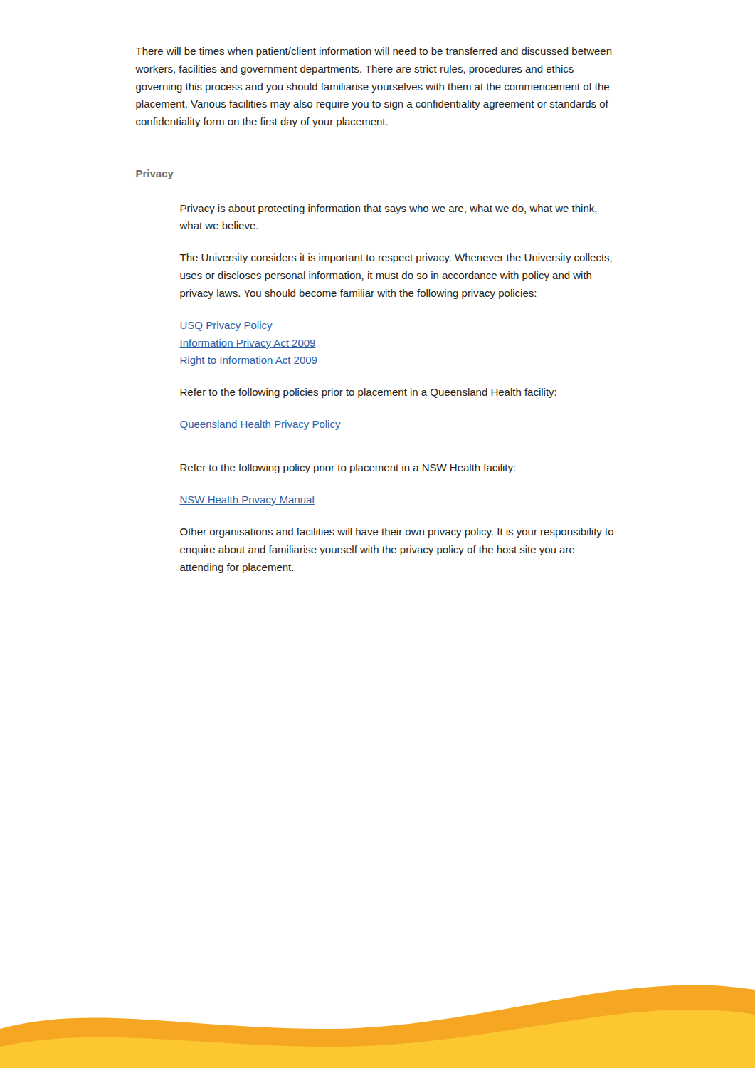There will be times when patient/client information will need to be transferred and discussed between workers, facilities and government departments. There are strict rules, procedures and ethics governing this process and you should familiarise yourselves with them at the commencement of the placement. Various facilities may also require you to sign a confidentiality agreement or standards of confidentiality form on the first day of your placement.
Privacy
Privacy is about protecting information that says who we are, what we do, what we think, what we believe.
The University considers it is important to respect privacy. Whenever the University collects, uses or discloses personal information, it must do so in accordance with policy and with privacy laws. You should become familiar with the following privacy policies:
USQ Privacy Policy Information Privacy Act 2009 Right to Information Act 2009
Refer to the following policies prior to placement in a Queensland Health facility:
Queensland Health Privacy Policy
Refer to the following policy prior to placement in a NSW Health facility:
NSW Health Privacy Manual
Other organisations and facilities will have their own privacy policy. It is your responsibility to enquire about and familiarise yourself with the privacy policy of the host site you are attending for placement.